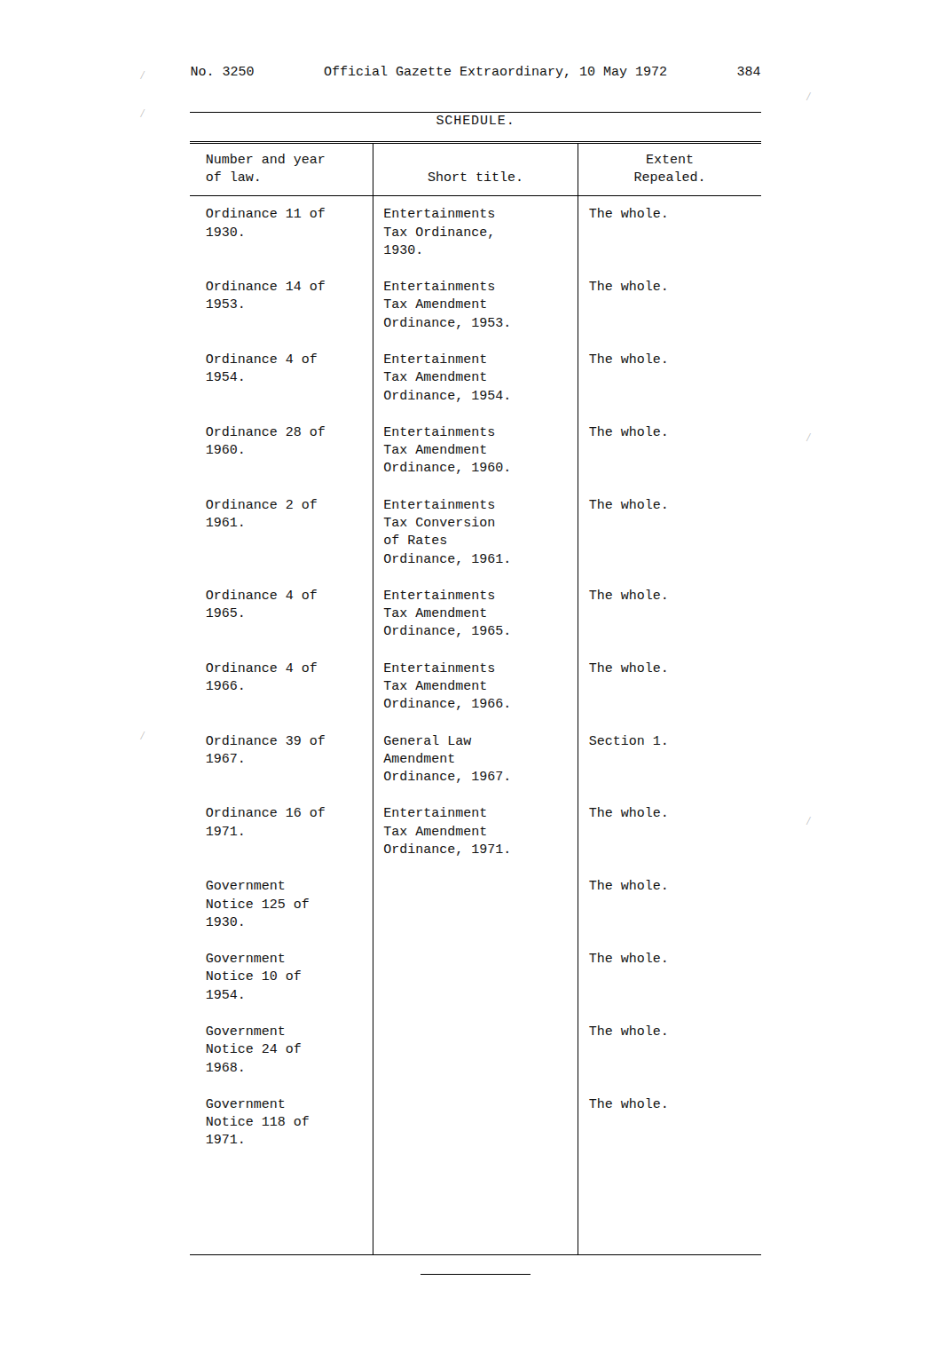⁄
⁄
⁄
⁄
⁄
⁄
No. 3250
Official Gazette Extraordinary, 10 May 1972
384
SCHEDULE.
| Number and year of law. | Short title. | Extent Repealed. |
| --- | --- | --- |
| Ordinance 11 of 1930. | Entertainments Tax Ordinance, 1930. | The whole. |
| Ordinance 14 of 1953. | Entertainments Tax Amendment Ordinance, 1953. | The whole. |
| Ordinance 4 of 1954. | Entertainment Tax Amendment Ordinance, 1954. | The whole. |
| Ordinance 28 of 1960. | Entertainments Tax Amendment Ordinance, 1960. | The whole. |
| Ordinance 2 of 1961. | Entertainments Tax Conversion of Rates Ordinance, 1961. | The whole. |
| Ordinance 4 of 1965. | Entertainments Tax Amendment Ordinance, 1965. | The whole. |
| Ordinance 4 of 1966. | Entertainments Tax Amendment Ordinance, 1966. | The whole. |
| Ordinance 39 of 1967. | General Law Amendment Ordinance, 1967. | Section 1. |
| Ordinance 16 of 1971. | Entertainment Tax Amendment Ordinance, 1971. | The whole. |
| Government Notice 125 of 1930. | | The whole. |
| Government Notice 10 of 1954. | | The whole. |
| Government Notice 24 of 1968. | | The whole. |
| Government Notice 118 of 1971. | | The whole. |